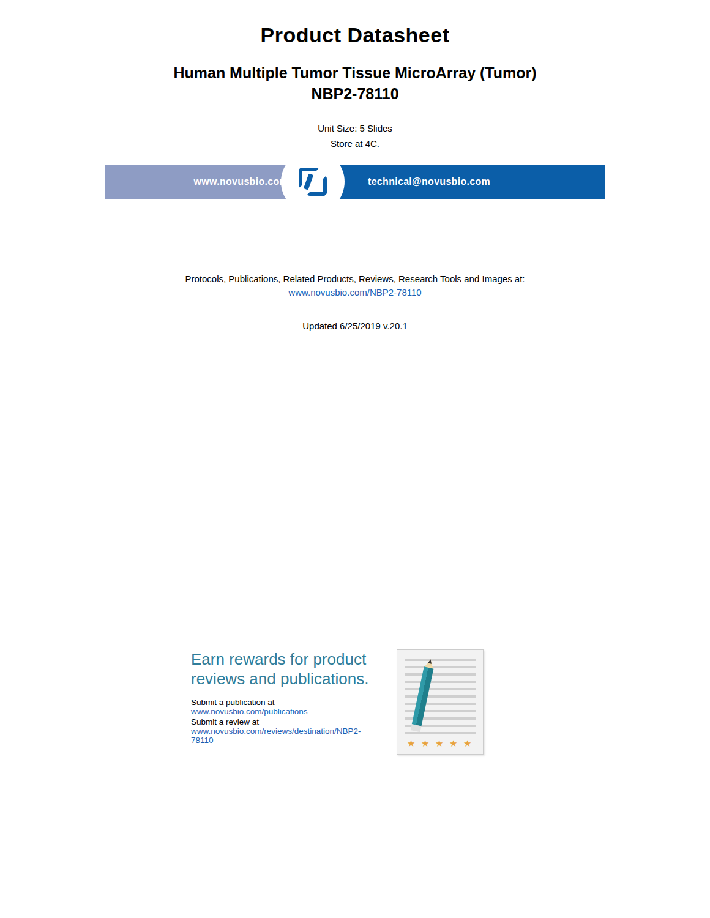Product Datasheet
Human Multiple Tumor Tissue MicroArray (Tumor)
NBP2-78110
Unit Size: 5 Slides
Store at 4C.
www.novusbio.com
technical@novusbio.com
Protocols, Publications, Related Products, Reviews, Research Tools and Images at:
www.novusbio.com/NBP2-78110
Updated 6/25/2019 v.20.1
Earn rewards for product
reviews and publications.
Submit a publication at www.novusbio.com/publications
Submit a review at www.novusbio.com/reviews/destination/NBP2-78110
★ ★ ★ ★ ★